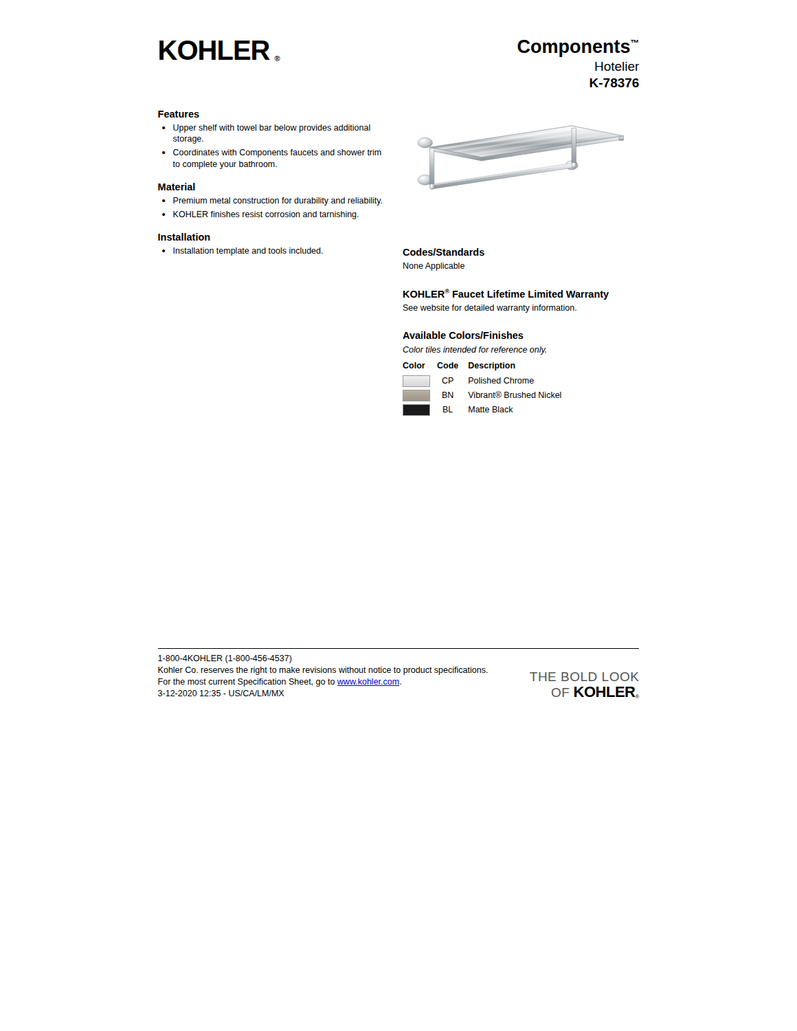KOHLER®
Components™
Hotelier
K-78376
Features
Upper shelf with towel bar below provides additional storage.
Coordinates with Components faucets and shower trim to complete your bathroom.
Material
Premium metal construction for durability and reliability.
KOHLER finishes resist corrosion and tarnishing.
Installation
Installation template and tools included.
Codes/Standards
None Applicable
KOHLER® Faucet Lifetime Limited Warranty
See website for detailed warranty information.
Available Colors/Finishes
Color tiles intended for reference only.
| Color | Code | Description |
| --- | --- | --- |
| | CP | Polished Chrome |
| | BN | Vibrant® Brushed Nickel |
| | BL | Matte Black |
1-800-4KOHLER (1-800-456-4537)
Kohler Co. reserves the right to make revisions without notice to product specifications.
For the most current Specification Sheet, go to www.kohler.com.
3-12-2020 12:35 - US/CA/LM/MX
THE BOLD LOOK
OF KOHLER®